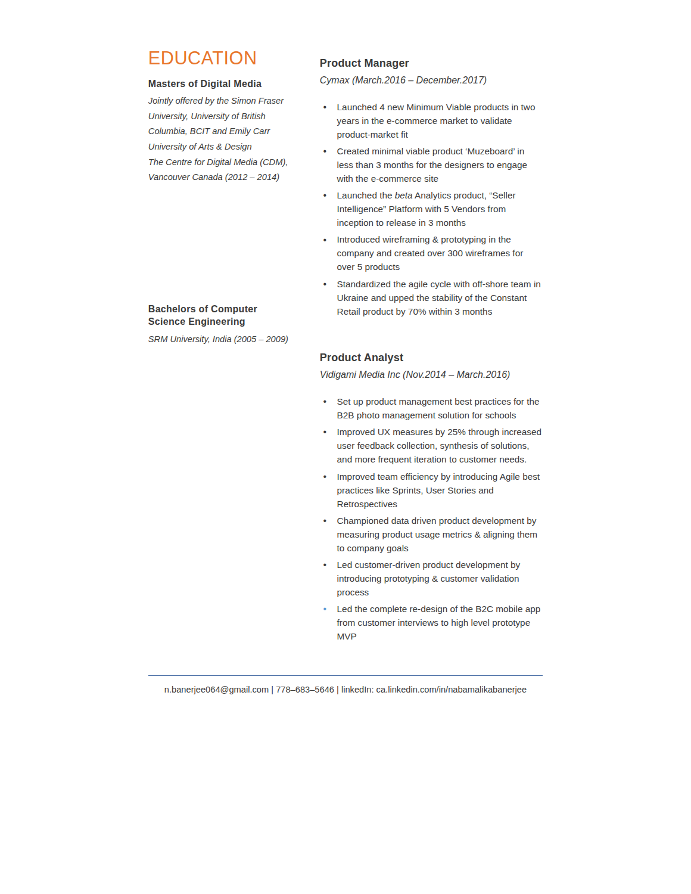EDUCATION
Masters of Digital Media
Jointly offered by the Simon Fraser University, University of British Columbia, BCIT and Emily Carr University of Arts & Design
The Centre for Digital Media (CDM), Vancouver Canada (2012 – 2014)
Bachelors of Computer Science Engineering
SRM University, India (2005 – 2009)
Product Manager
Cymax (March.2016 – December.2017)
Launched 4 new Minimum Viable products in two years in the e-commerce market to validate product-market fit
Created minimal viable product ‘Muzeboard’ in less than 3 months for the designers to engage with the e-commerce site
Launched the beta Analytics product, “Seller Intelligence” Platform with 5 Vendors from inception to release in 3 months
Introduced wireframing & prototyping in the company and created over 300 wireframes for over 5 products
Standardized the agile cycle with off-shore team in Ukraine and upped the stability of the Constant Retail product by 70% within 3 months
Product Analyst
Vidigami Media Inc (Nov.2014 – March.2016)
Set up product management best practices for the B2B photo management solution for schools
Improved UX measures by 25% through increased user feedback collection, synthesis of solutions, and more frequent iteration to customer needs.
Improved team efficiency by introducing Agile best practices like Sprints, User Stories and Retrospectives
Championed data driven product development by measuring product usage metrics & aligning them to company goals
Led customer-driven product development by introducing prototyping & customer validation process
Led the complete re-design of the B2C mobile app from customer interviews to high level prototype MVP
n.banerjee064@gmail.com | 778–683–5646 | linkedIn: ca.linkedin.com/in/nabamalikabanerjee